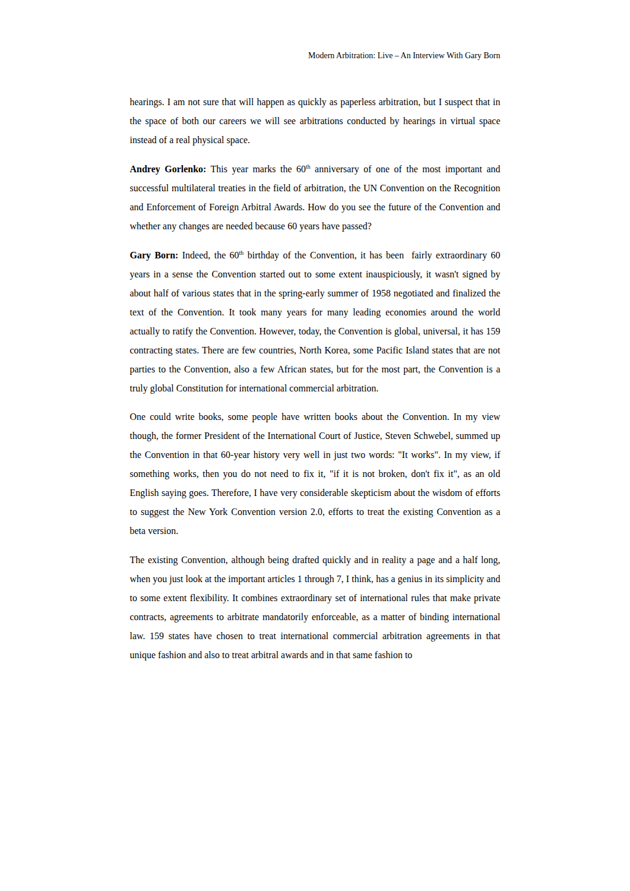Modern Arbitration: Live – An Interview With Gary Born
hearings. I am not sure that will happen as quickly as paperless arbitration, but I suspect that in the space of both our careers we will see arbitrations conducted by hearings in virtual space instead of a real physical space.
Andrey Gorlenko: This year marks the 60th anniversary of one of the most important and successful multilateral treaties in the field of arbitration, the UN Convention on the Recognition and Enforcement of Foreign Arbitral Awards. How do you see the future of the Convention and whether any changes are needed because 60 years have passed?
Gary Born: Indeed, the 60th birthday of the Convention, it has been fairly extraordinary 60 years in a sense the Convention started out to some extent inauspiciously, it wasn't signed by about half of various states that in the spring-early summer of 1958 negotiated and finalized the text of the Convention. It took many years for many leading economies around the world actually to ratify the Convention. However, today, the Convention is global, universal, it has 159 contracting states. There are few countries, North Korea, some Pacific Island states that are not parties to the Convention, also a few African states, but for the most part, the Convention is a truly global Constitution for international commercial arbitration.
One could write books, some people have written books about the Convention. In my view though, the former President of the International Court of Justice, Steven Schwebel, summed up the Convention in that 60-year history very well in just two words: "It works". In my view, if something works, then you do not need to fix it, "if it is not broken, don't fix it", as an old English saying goes. Therefore, I have very considerable skepticism about the wisdom of efforts to suggest the New York Convention version 2.0, efforts to treat the existing Convention as a beta version.
The existing Convention, although being drafted quickly and in reality a page and a half long, when you just look at the important articles 1 through 7, I think, has a genius in its simplicity and to some extent flexibility. It combines extraordinary set of international rules that make private contracts, agreements to arbitrate mandatorily enforceable, as a matter of binding international law. 159 states have chosen to treat international commercial arbitration agreements in that unique fashion and also to treat arbitral awards and in that same fashion to